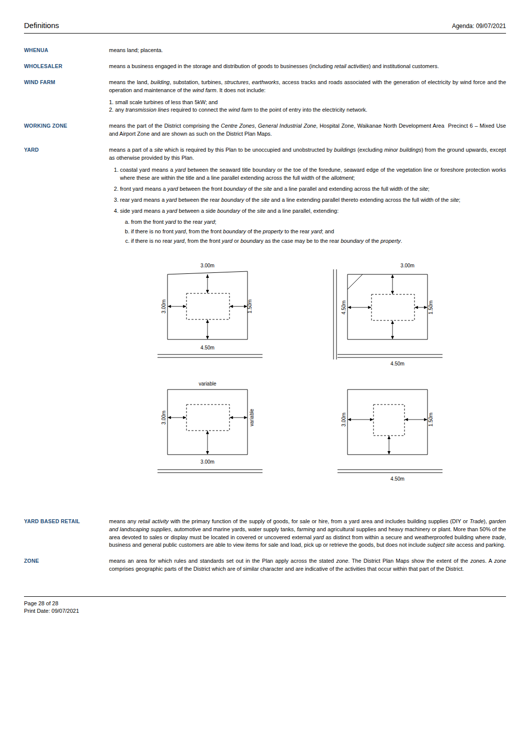Definitions
Agenda: 09/07/2021
| WHENUA | means land; placenta. |
| WHOLESALER | means a business engaged in the storage and distribution of goods to businesses (including retail activities ) and institutional customers. |
| WIND FARM | means the land, building , substation, turbines, structures , earthworks , access tracks and roads associated with the generation of electricity by wind force and the operation and maintenance of the wind farm . It does not include: 1. small scale turbines of less than 5kW; and 2. any transmission lines required to connect the wind farm to the point of entry into the electricity network. |
| WORKING ZONE | means the part of the District comprising the Centre Zones , General Industrial Zone , Hospital Zone, Waikanae North Development Area Precinct 6 – Mixed Use and Airport Zone and are shown as such on the District Plan Maps. |
| YARD | means a part of a site which is required by this Plan to be unoccupied and unobstructed by buildings (excluding minor buildings ) from the ground upwards, except as otherwise provided by this Plan. coastal yard means a yard between the seaward title boundary or the toe of the foredune, seaward edge of the vegetation line or foreshore protection works where these are within the title and a line parallel extending across the full width of the allotment ; front yard means a yard between the front boundary of the site and a line parallel and extending across the full width of the site ; rear yard means a yard between the rear boundary of the site and a line extending parallel thereto extending across the full width of the site ; side yard means a yard between a side boundary of the site and a line parallel, extending: from the front yard to the rear yard ; if there is no front yard , from the front boundary of the property to the rear yard ; and if there is no rear yard , from the front yard or boundar y as the case may be to the rear boundary of the property . 3.00m 3.00m 1.50m 4.50m 3.00m 4.50m 1.50m 4.50m variable 3.00m variable 3.00m 3.00m 1.50m 4.50m |
| YARD BASED RETAIL | means any retail activity with the primary function of the supply of goods, for sale or hire, from a yard area and includes building supplies (DIY or Trade ), garden and landscaping supplies , automotive and marine yards, water supply tanks, farming and agricultural supplies and heavy machinery or plant. More than 50% of the area devoted to sales or display must be located in covered or uncovered external yard as distinct from within a secure and weatherproofed building where trade , business and general public customers are able to view items for sale and load, pick up or retrieve the goods, but does not include subject site access and parking. |
| ZONE | means an area for which rules and standards set out in the Plan apply across the stated zone . The District Plan Maps show the extent of the zone s. A zone comprises geographic parts of the District which are of similar character and are indicative of the activities that occur within that part of the District. |
Page 28 of 28
Print Date: 09/07/2021